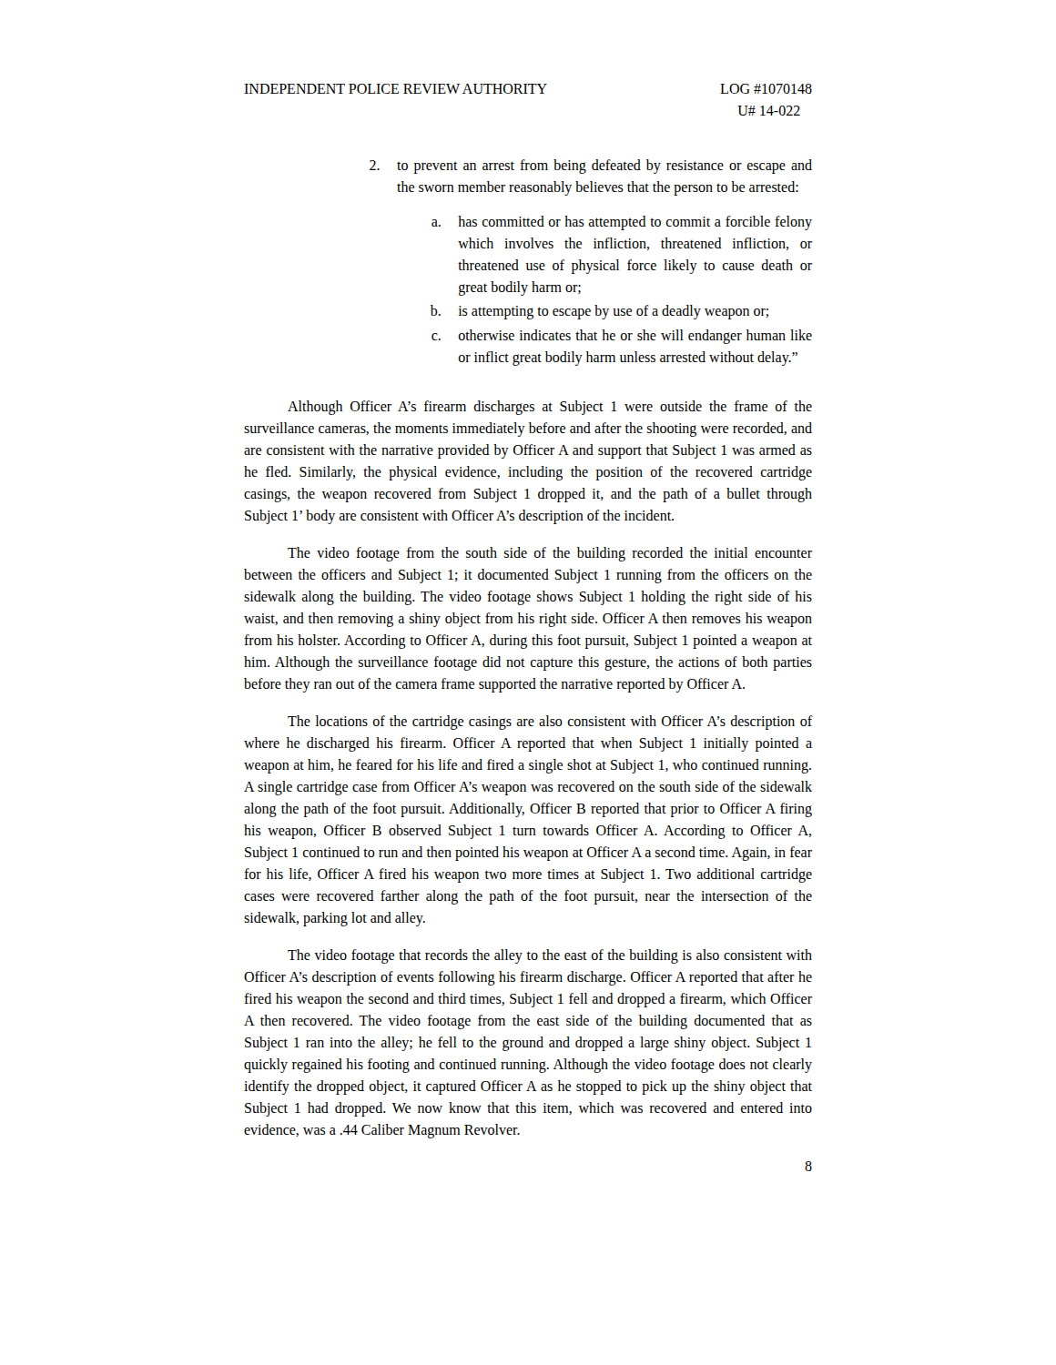INDEPENDENT POLICE REVIEW AUTHORITY
LOG #1070148
U# 14-022
to prevent an arrest from being defeated by resistance or escape and the sworn member reasonably believes that the person to be arrested:
has committed or has attempted to commit a forcible felony which involves the infliction, threatened infliction, or threatened use of physical force likely to cause death or great bodily harm or;
is attempting to escape by use of a deadly weapon or;
otherwise indicates that he or she will endanger human like or inflict great bodily harm unless arrested without delay.”
Although Officer A’s firearm discharges at Subject 1 were outside the frame of the surveillance cameras, the moments immediately before and after the shooting were recorded, and are consistent with the narrative provided by Officer A and support that Subject 1 was armed as he fled. Similarly, the physical evidence, including the position of the recovered cartridge casings, the weapon recovered from Subject 1 dropped it, and the path of a bullet through Subject 1’ body are consistent with Officer A’s description of the incident.
The video footage from the south side of the building recorded the initial encounter between the officers and Subject 1; it documented Subject 1 running from the officers on the sidewalk along the building. The video footage shows Subject 1 holding the right side of his waist, and then removing a shiny object from his right side. Officer A then removes his weapon from his holster. According to Officer A, during this foot pursuit, Subject 1 pointed a weapon at him. Although the surveillance footage did not capture this gesture, the actions of both parties before they ran out of the camera frame supported the narrative reported by Officer A.
The locations of the cartridge casings are also consistent with Officer A’s description of where he discharged his firearm. Officer A reported that when Subject 1 initially pointed a weapon at him, he feared for his life and fired a single shot at Subject 1, who continued running. A single cartridge case from Officer A’s weapon was recovered on the south side of the sidewalk along the path of the foot pursuit. Additionally, Officer B reported that prior to Officer A firing his weapon, Officer B observed Subject 1 turn towards Officer A. According to Officer A, Subject 1 continued to run and then pointed his weapon at Officer A a second time. Again, in fear for his life, Officer A fired his weapon two more times at Subject 1. Two additional cartridge cases were recovered farther along the path of the foot pursuit, near the intersection of the sidewalk, parking lot and alley.
The video footage that records the alley to the east of the building is also consistent with Officer A’s description of events following his firearm discharge. Officer A reported that after he fired his weapon the second and third times, Subject 1 fell and dropped a firearm, which Officer A then recovered. The video footage from the east side of the building documented that as Subject 1 ran into the alley; he fell to the ground and dropped a large shiny object. Subject 1 quickly regained his footing and continued running. Although the video footage does not clearly identify the dropped object, it captured Officer A as he stopped to pick up the shiny object that Subject 1 had dropped. We now know that this item, which was recovered and entered into evidence, was a .44 Caliber Magnum Revolver.
8